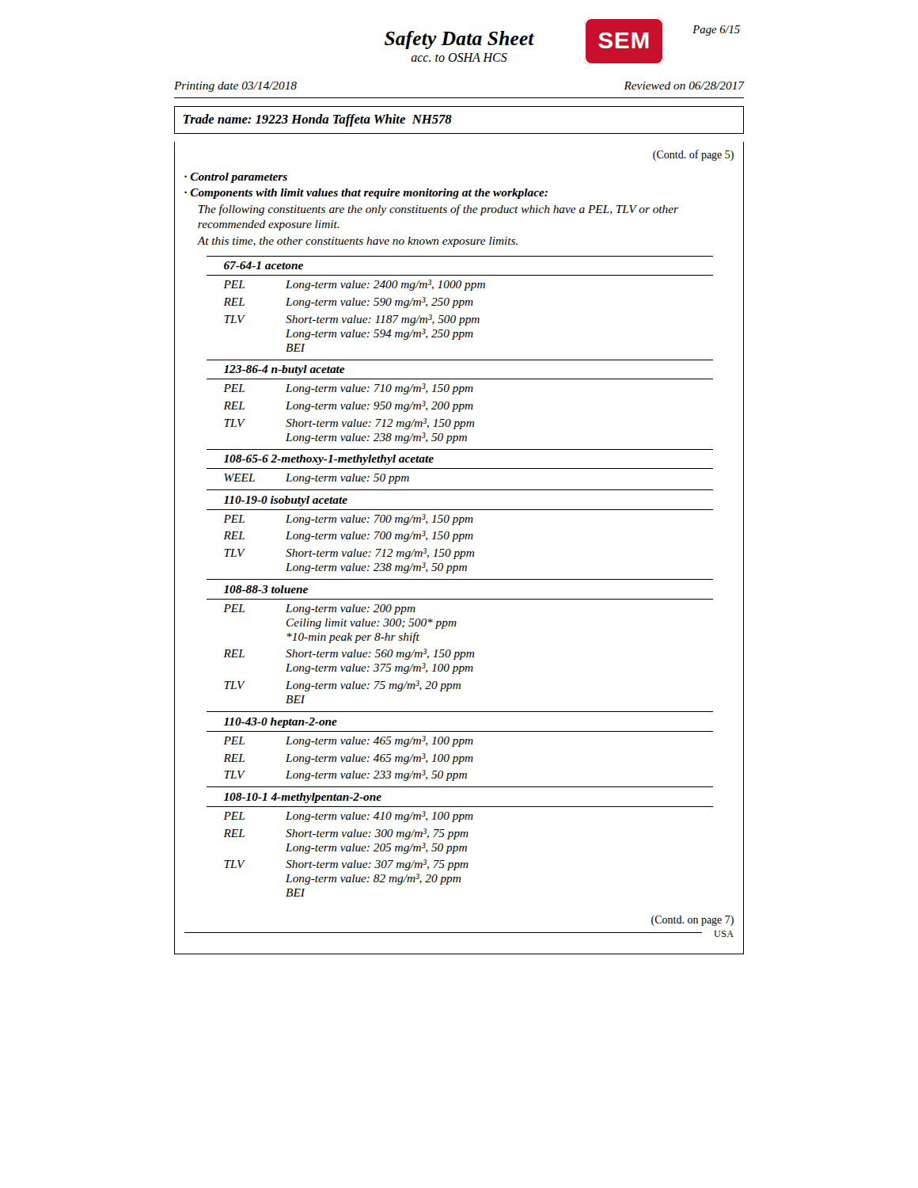Page 6/15
SEM
Safety Data Sheet
acc. to OSHA HCS
Printing date 03/14/2018
Reviewed on 06/28/2017
Trade name: 19223 Honda Taffeta White NH578
(Contd. of page 5)
Control parameters
Components with limit values that require monitoring at the workplace:
The following constituents are the only constituents of the product which have a PEL, TLV or other recommended exposure limit.
At this time, the other constituents have no known exposure limits.
| 67-64-1 acetone |
| PEL | Long-term value: 2400 mg/m³, 1000 ppm |
| REL | Long-term value: 590 mg/m³, 250 ppm |
| TLV | Short-term value: 1187 mg/m³, 500 ppm Long-term value: 594 mg/m³, 250 ppm BEI |
| 123-86-4 n-butyl acetate |
| PEL | Long-term value: 710 mg/m³, 150 ppm |
| REL | Long-term value: 950 mg/m³, 200 ppm |
| TLV | Short-term value: 712 mg/m³, 150 ppm Long-term value: 238 mg/m³, 50 ppm |
| 108-65-6 2-methoxy-1-methylethyl acetate |
| WEEL | Long-term value: 50 ppm |
| 110-19-0 isobutyl acetate |
| PEL | Long-term value: 700 mg/m³, 150 ppm |
| REL | Long-term value: 700 mg/m³, 150 ppm |
| TLV | Short-term value: 712 mg/m³, 150 ppm Long-term value: 238 mg/m³, 50 ppm |
| 108-88-3 toluene |
| PEL | Long-term value: 200 ppm Ceiling limit value: 300; 500* ppm *10-min peak per 8-hr shift |
| REL | Short-term value: 560 mg/m³, 150 ppm Long-term value: 375 mg/m³, 100 ppm |
| TLV | Long-term value: 75 mg/m³, 20 ppm BEI |
| 110-43-0 heptan-2-one |
| PEL | Long-term value: 465 mg/m³, 100 ppm |
| REL | Long-term value: 465 mg/m³, 100 ppm |
| TLV | Long-term value: 233 mg/m³, 50 ppm |
| 108-10-1 4-methylpentan-2-one |
| PEL | Long-term value: 410 mg/m³, 100 ppm |
| REL | Short-term value: 300 mg/m³, 75 ppm Long-term value: 205 mg/m³, 50 ppm |
| TLV | Short-term value: 307 mg/m³, 75 ppm Long-term value: 82 mg/m³, 20 ppm BEI |
(Contd. on page 7)
USA